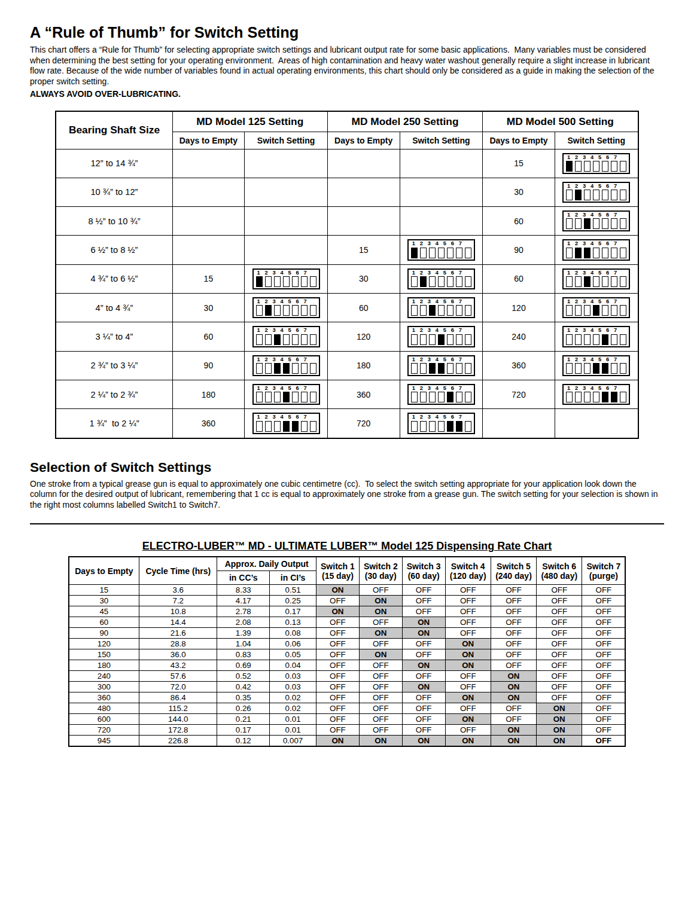A “Rule of Thumb” for Switch Setting
This chart offers a “Rule for Thumb” for selecting appropriate switch settings and lubricant output rate for some basic applications. Many variables must be considered when determining the best setting for your operating environment. Areas of high contamination and heavy water washout generally require a slight increase in lubricant flow rate. Because of the wide number of variables found in actual operating environments, this chart should only be considered as a guide in making the selection of the proper switch setting.
ALWAYS AVOID OVER-LUBRICATING.
| Bearing Shaft Size | MD Model 125 Setting | MD Model 250 Setting | MD Model 500 Setting |
| --- | --- | --- | --- |
| Days to Empty | Switch Setting | Days to Empty | Switch Setting | Days to Empty | Switch Setting |
| 12” to 14 ¾” | | | | | 15 | 1 2 3 4 5 6 7 |
| 10 ¾” to 12” | | | | | 30 | 1 2 3 4 5 6 7 |
| 8 ½” to 10 ¾” | | | | | 60 | 1 2 3 4 5 6 7 |
| 6 ½” to 8 ½” | | | 15 | 1 2 3 4 5 6 7 | 90 | 1 2 3 4 5 6 7 |
| 4 ¾” to 6 ½” | 15 | 1 2 3 4 5 6 7 | 30 | 1 2 3 4 5 6 7 | 60 | 1 2 3 4 5 6 7 |
| 4” to 4 ¾” | 30 | 1 2 3 4 5 6 7 | 60 | 1 2 3 4 5 6 7 | 120 | 1 2 3 4 5 6 7 |
| 3 ¼” to 4” | 60 | 1 2 3 4 5 6 7 | 120 | 1 2 3 4 5 6 7 | 240 | 1 2 3 4 5 6 7 |
| 2 ¾” to 3 ¼” | 90 | 1 2 3 4 5 6 7 | 180 | 1 2 3 4 5 6 7 | 360 | 1 2 3 4 5 6 7 |
| 2 ¼” to 2 ¾” | 180 | 1 2 3 4 5 6 7 | 360 | 1 2 3 4 5 6 7 | 720 | 1 2 3 4 5 6 7 |
| 1 ¾” to 2 ¼” | 360 | 1 2 3 4 5 6 7 | 720 | 1 2 3 4 5 6 7 | | |
Selection of Switch Settings
One stroke from a typical grease gun is equal to approximately one cubic centimetre (cc). To select the switch setting appropriate for your application look down the column for the desired output of lubricant, remembering that 1 cc is equal to approximately one stroke from a grease gun. The switch setting for your selection is shown in the right most columns labelled Switch1 to Switch7.
ELECTRO-LUBER™ MD - ULTIMATE LUBER™ Model 125 Dispensing Rate Chart
| Days to Empty | Cycle Time (hrs) | Approx. Daily Output | Switch 1 (15 day) | Switch 2 (30 day) | Switch 3 (60 day) | Switch 4 (120 day) | Switch 5 (240 day) | Switch 6 (480 day) | Switch 7 (purge) |
| --- | --- | --- | --- | --- | --- | --- | --- | --- | --- |
| in CC’s | in CI’s |
| 15 | 3.6 | 8.33 | 0.51 | ON | OFF | OFF | OFF | OFF | OFF | OFF |
| 30 | 7.2 | 4.17 | 0.25 | OFF | ON | OFF | OFF | OFF | OFF | OFF |
| 45 | 10.8 | 2.78 | 0.17 | ON | ON | OFF | OFF | OFF | OFF | OFF |
| 60 | 14.4 | 2.08 | 0.13 | OFF | OFF | ON | OFF | OFF | OFF | OFF |
| 90 | 21.6 | 1.39 | 0.08 | OFF | ON | ON | OFF | OFF | OFF | OFF |
| 120 | 28.8 | 1.04 | 0.06 | OFF | OFF | OFF | ON | OFF | OFF | OFF |
| 150 | 36.0 | 0.83 | 0.05 | OFF | ON | OFF | ON | OFF | OFF | OFF |
| 180 | 43.2 | 0.69 | 0.04 | OFF | OFF | ON | ON | OFF | OFF | OFF |
| 240 | 57.6 | 0.52 | 0.03 | OFF | OFF | OFF | OFF | ON | OFF | OFF |
| 300 | 72.0 | 0.42 | 0.03 | OFF | OFF | ON | OFF | ON | OFF | OFF |
| 360 | 86.4 | 0.35 | 0.02 | OFF | OFF | OFF | ON | ON | OFF | OFF |
| 480 | 115.2 | 0.26 | 0.02 | OFF | OFF | OFF | OFF | OFF | ON | OFF |
| 600 | 144.0 | 0.21 | 0.01 | OFF | OFF | OFF | ON | OFF | ON | OFF |
| 720 | 172.8 | 0.17 | 0.01 | OFF | OFF | OFF | OFF | ON | ON | OFF |
| 945 | 226.8 | 0.12 | 0.007 | ON | ON | ON | ON | ON | ON | OFF |